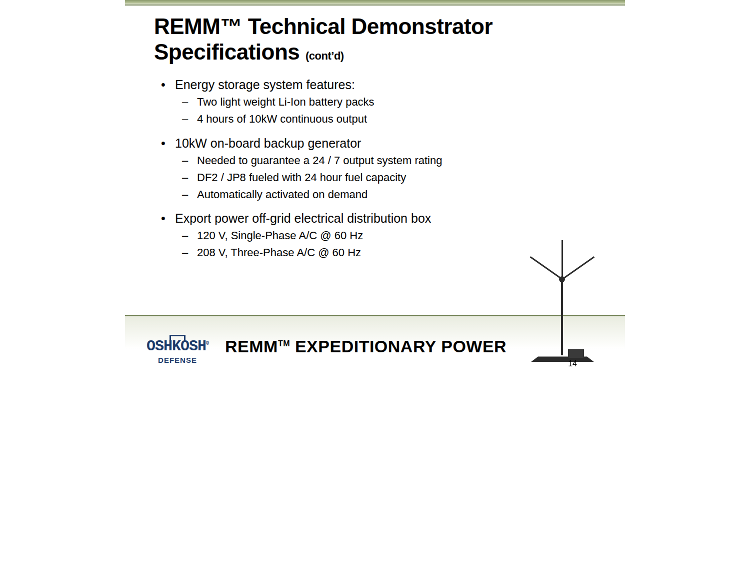REMM™ Technical Demonstrator Specifications (cont’d)
•Energy storage system features:
–Two light weight Li-Ion battery packs
–4 hours of 10kW continuous output
•10kW on-board backup generator
–Needed to guarantee a 24 / 7 output system rating
–DF2 / JP8 fueled with 24 hour fuel capacity
–Automatically activated on demand
•Export power off-grid electrical distribution box
–120 V, Single-Phase A/C @ 60 Hz
–208 V, Three-Phase A/C @ 60 Hz
OSHKOSH®
DEFENSE
REMMTM EXPEDITIONARY POWER
14